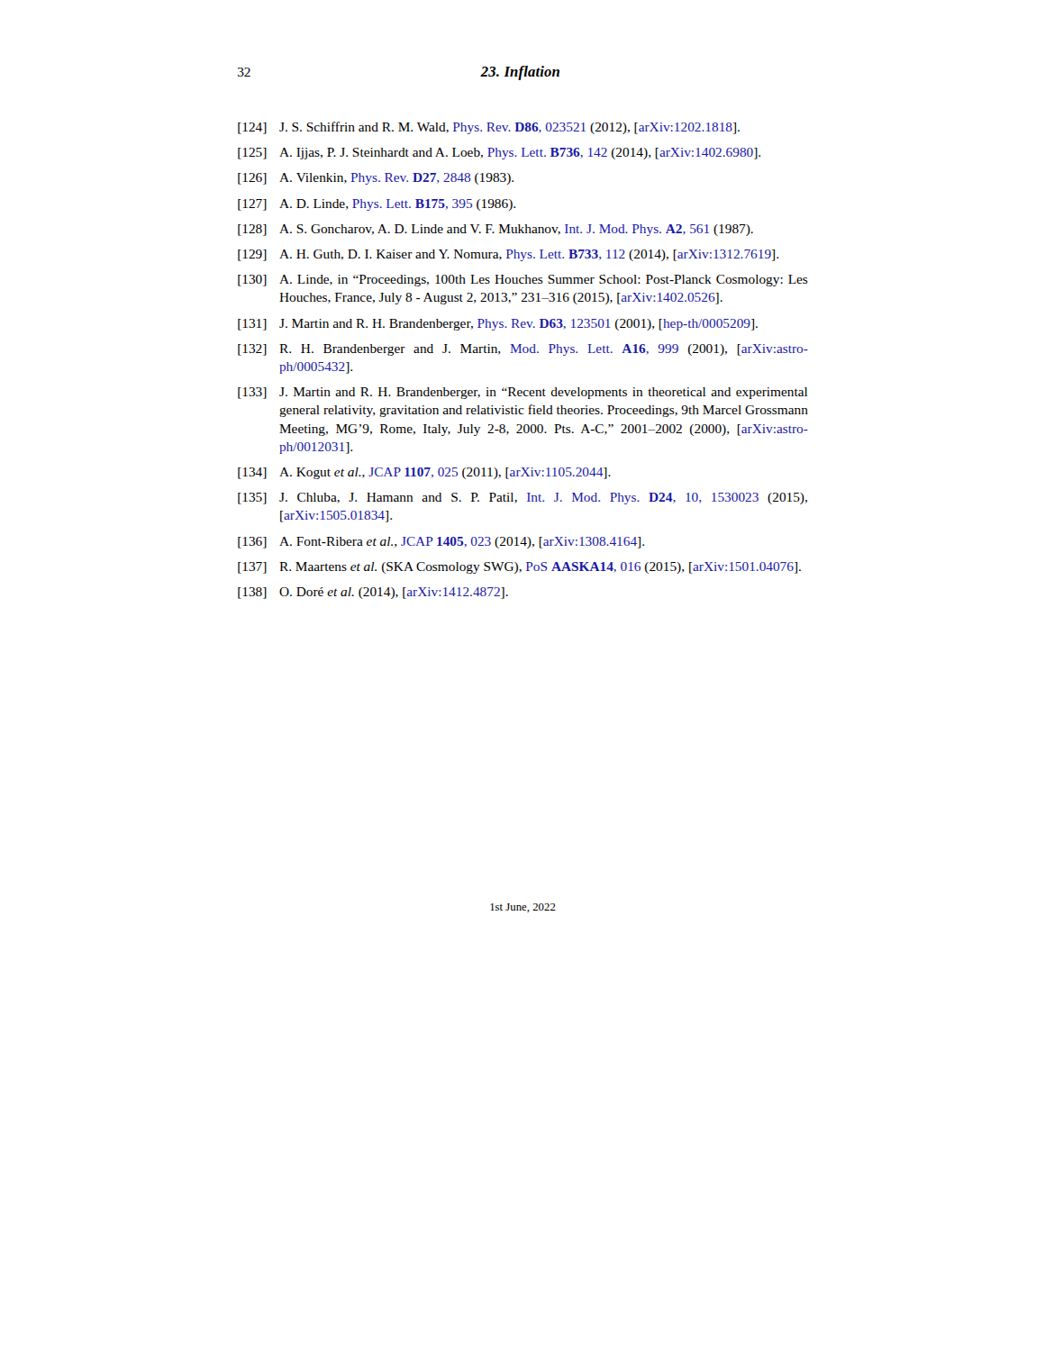32
23. Inflation
[124] J. S. Schiffrin and R. M. Wald, Phys. Rev. D86, 023521 (2012), [arXiv:1202.1818].
[125] A. Ijjas, P. J. Steinhardt and A. Loeb, Phys. Lett. B736, 142 (2014), [arXiv:1402.6980].
[126] A. Vilenkin, Phys. Rev. D27, 2848 (1983).
[127] A. D. Linde, Phys. Lett. B175, 395 (1986).
[128] A. S. Goncharov, A. D. Linde and V. F. Mukhanov, Int. J. Mod. Phys. A2, 561 (1987).
[129] A. H. Guth, D. I. Kaiser and Y. Nomura, Phys. Lett. B733, 112 (2014), [arXiv:1312.7619].
[130] A. Linde, in “Proceedings, 100th Les Houches Summer School: Post-Planck Cosmology: Les Houches, France, July 8 - August 2, 2013,” 231–316 (2015), [arXiv:1402.0526].
[131] J. Martin and R. H. Brandenberger, Phys. Rev. D63, 123501 (2001), [hep-th/0005209].
[132] R. H. Brandenberger and J. Martin, Mod. Phys. Lett. A16, 999 (2001), [arXiv:astro-ph/0005432].
[133] J. Martin and R. H. Brandenberger, in “Recent developments in theoretical and experimental general relativity, gravitation and relativistic field theories. Proceedings, 9th Marcel Grossmann Meeting, MG’9, Rome, Italy, July 2-8, 2000. Pts. A-C,” 2001–2002 (2000), [arXiv:astro-ph/0012031].
[134] A. Kogut et al., JCAP 1107, 025 (2011), [arXiv:1105.2044].
[135] J. Chluba, J. Hamann and S. P. Patil, Int. J. Mod. Phys. D24, 10, 1530023 (2015), [arXiv:1505.01834].
[136] A. Font-Ribera et al., JCAP 1405, 023 (2014), [arXiv:1308.4164].
[137] R. Maartens et al. (SKA Cosmology SWG), PoS AASKA14, 016 (2015), [arXiv:1501.04076].
[138] O. Doré et al. (2014), [arXiv:1412.4872].
1st June, 2022